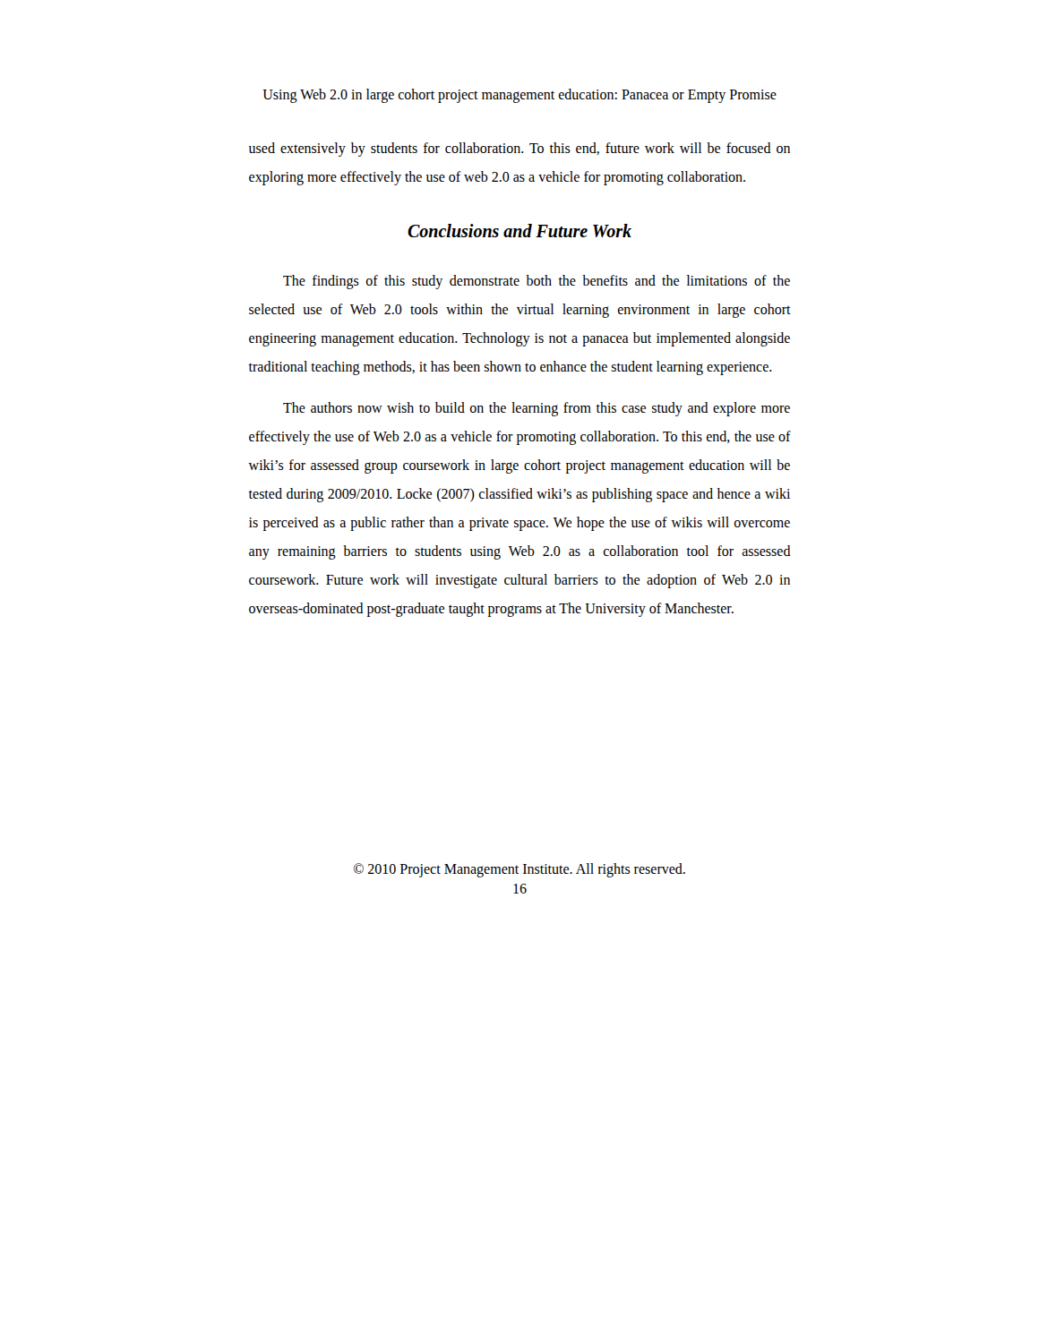Using Web 2.0 in large cohort project management education: Panacea or Empty Promise
used extensively by students for collaboration. To this end, future work will be focused on exploring more effectively the use of web 2.0 as a vehicle for promoting collaboration.
Conclusions and Future Work
The findings of this study demonstrate both the benefits and the limitations of the selected use of Web 2.0 tools within the virtual learning environment in large cohort engineering management education. Technology is not a panacea but implemented alongside traditional teaching methods, it has been shown to enhance the student learning experience.
The authors now wish to build on the learning from this case study and explore more effectively the use of Web 2.0 as a vehicle for promoting collaboration. To this end, the use of wiki’s for assessed group coursework in large cohort project management education will be tested during 2009/2010. Locke (2007) classified wiki’s as publishing space and hence a wiki is perceived as a public rather than a private space. We hope the use of wikis will overcome any remaining barriers to students using Web 2.0 as a collaboration tool for assessed coursework. Future work will investigate cultural barriers to the adoption of Web 2.0 in overseas-dominated post-graduate taught programs at The University of Manchester.
© 2010 Project Management Institute. All rights reserved.
16